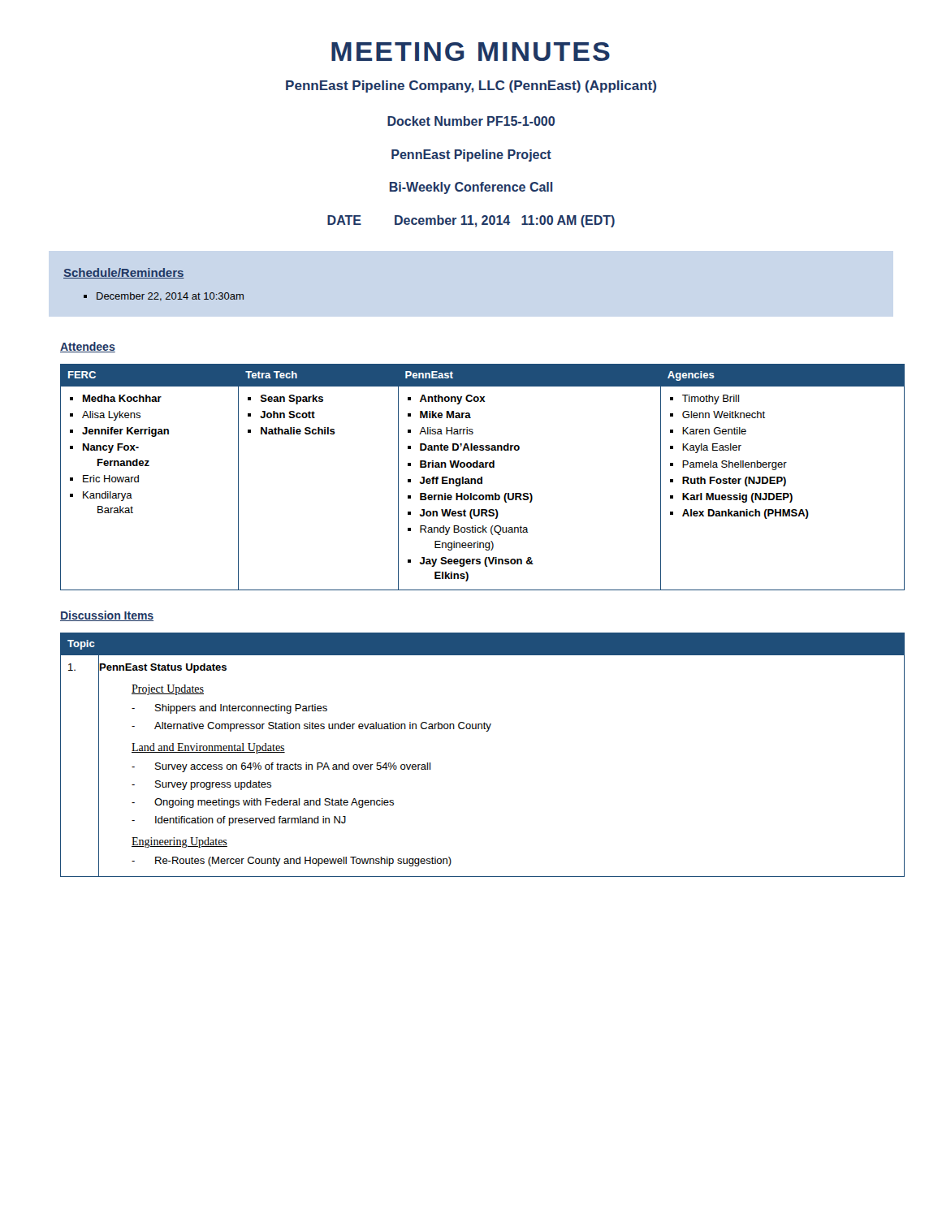MEETING MINUTES
PennEast Pipeline Company, LLC (PennEast) (Applicant)
Docket Number PF15-1-000
PennEast Pipeline Project
Bi-Weekly Conference Call
DATEDecember 11, 2014 11:00 AM (EDT)
Schedule/Reminders
December 22, 2014 at 10:30am
Attendees
| FERC | Tetra Tech | PennEast | Agencies |
| --- | --- | --- | --- |
| Medha Kochhar Alisa Lykens Jennifer Kerrigan Nancy Fox- Fernandez Eric Howard Kandilarya Barakat | Sean Sparks John Scott Nathalie Schils | Anthony Cox Mike Mara Alisa Harris Dante D’Alessandro Brian Woodard Jeff England Bernie Holcomb (URS) Jon West (URS) Randy Bostick (Quanta Engineering) Jay Seegers (Vinson & Elkins) | Timothy Brill Glenn Weitknecht Karen Gentile Kayla Easler Pamela Shellenberger Ruth Foster (NJDEP) Karl Muessig (NJDEP) Alex Dankanich (PHMSA) |
Discussion Items
| Topic |
| --- |
| 1. | PennEast Status Updates Project Updates Shippers and Interconnecting Parties Alternative Compressor Station sites under evaluation in Carbon County Land and Environmental Updates Survey access on 64% of tracts in PA and over 54% overall Survey progress updates Ongoing meetings with Federal and State Agencies Identification of preserved farmland in NJ Engineering Updates Re-Routes (Mercer County and Hopewell Township suggestion) |